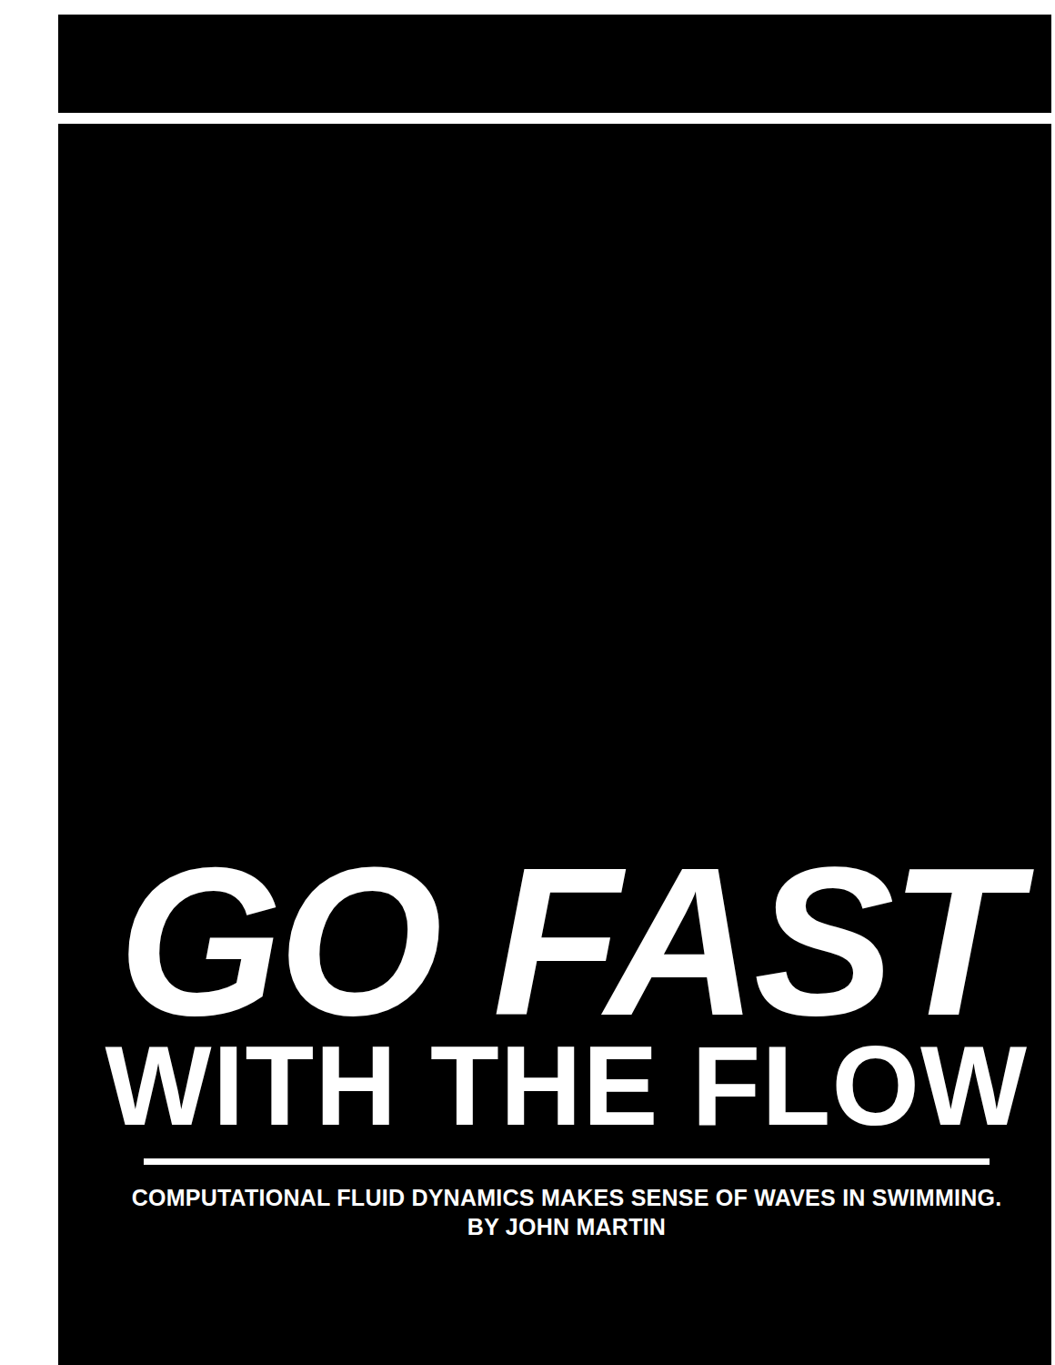GO FAST WITH THE FLOW
COMPUTATIONAL FLUID DYNAMICS MAKES SENSE OF WAVES IN SWIMMING.
BY JOHN MARTIN